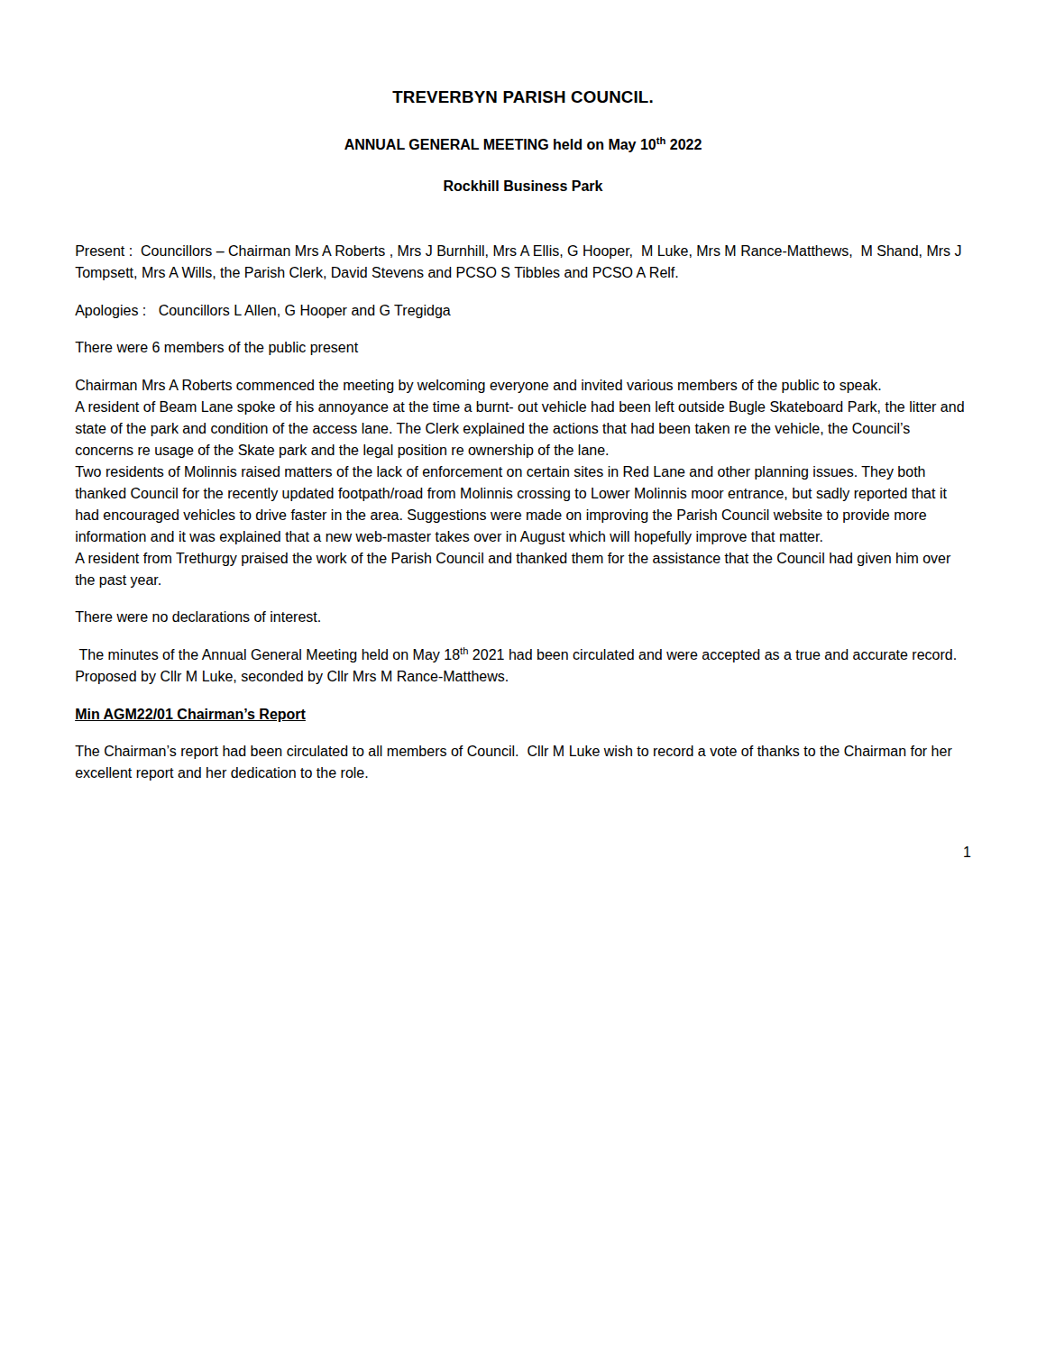TREVERBYN PARISH COUNCIL.
ANNUAL GENERAL MEETING held on May 10th 2022
Rockhill Business Park
Present : Councillors – Chairman Mrs A Roberts , Mrs J Burnhill, Mrs A Ellis, G Hooper, M Luke, Mrs M Rance-Matthews, M Shand, Mrs J Tompsett, Mrs A Wills, the Parish Clerk, David Stevens and PCSO S Tibbles and PCSO A Relf.
Apologies : Councillors L Allen, G Hooper and G Tregidga
There were 6 members of the public present
Chairman Mrs A Roberts commenced the meeting by welcoming everyone and invited various members of the public to speak.
A resident of Beam Lane spoke of his annoyance at the time a burnt- out vehicle had been left outside Bugle Skateboard Park, the litter and state of the park and condition of the access lane. The Clerk explained the actions that had been taken re the vehicle, the Council’s concerns re usage of the Skate park and the legal position re ownership of the lane.
Two residents of Molinnis raised matters of the lack of enforcement on certain sites in Red Lane and other planning issues. They both thanked Council for the recently updated footpath/road from Molinnis crossing to Lower Molinnis moor entrance, but sadly reported that it had encouraged vehicles to drive faster in the area. Suggestions were made on improving the Parish Council website to provide more information and it was explained that a new web-master takes over in August which will hopefully improve that matter.
A resident from Trethurgy praised the work of the Parish Council and thanked them for the assistance that the Council had given him over the past year.
There were no declarations of interest.
The minutes of the Annual General Meeting held on May 18th 2021 had been circulated and were accepted as a true and accurate record. Proposed by Cllr M Luke, seconded by Cllr Mrs M Rance-Matthews.
Min AGM22/01 Chairman’s Report
The Chairman’s report had been circulated to all members of Council. Cllr M Luke wish to record a vote of thanks to the Chairman for her excellent report and her dedication to the role.
1